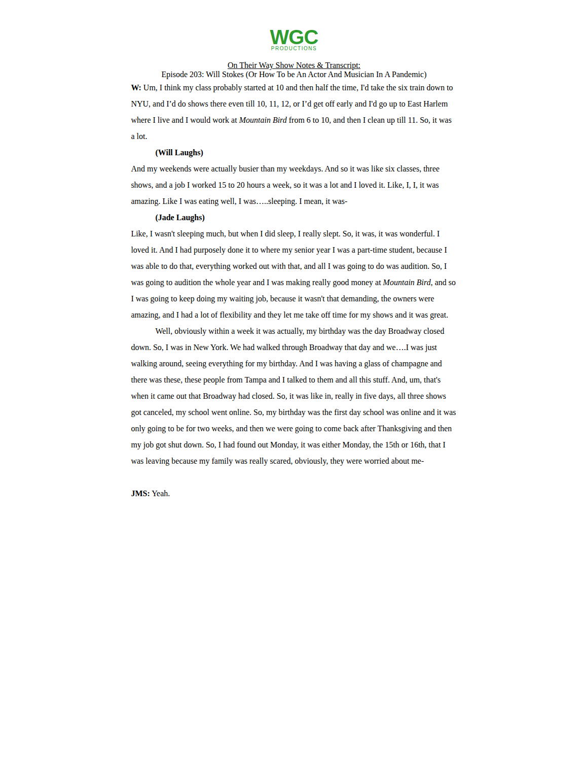WGC PRODUCTIONS
On Their Way Show Notes & Transcript:
Episode 203: Will Stokes (Or How To be An Actor And Musician In A Pandemic)
W: Um, I think my class probably started at 10 and then half the time, I'd take the six train down to NYU, and I’d do shows there even till 10, 11, 12, or I’d get off early and I'd go up to East Harlem where I live and I would work at Mountain Bird from 6 to 10, and then I clean up till 11. So, it was a lot.
(Will Laughs)
And my weekends were actually busier than my weekdays. And so it was like six classes, three shows, and a job I worked 15 to 20 hours a week, so it was a lot and I loved it. Like, I, I, it was amazing. Like I was eating well, I was…..sleeping. I mean, it was-
(Jade Laughs)
Like, I wasn't sleeping much, but when I did sleep, I really slept. So, it was, it was wonderful. I loved it. And I had purposely done it to where my senior year I was a part-time student, because I was able to do that, everything worked out with that, and all I was going to do was audition. So, I was going to audition the whole year and I was making really good money at Mountain Bird, and so I was going to keep doing my waiting job, because it wasn't that demanding, the owners were amazing, and I had a lot of flexibility and they let me take off time for my shows and it was great.
Well, obviously within a week it was actually, my birthday was the day Broadway closed down. So, I was in New York. We had walked through Broadway that day and we….I was just walking around, seeing everything for my birthday. And I was having a glass of champagne and there was these, these people from Tampa and I talked to them and all this stuff. And, um, that's when it came out that Broadway had closed. So, it was like in, really in five days, all three shows got canceled, my school went online. So, my birthday was the first day school was online and it was only going to be for two weeks, and then we were going to come back after Thanksgiving and then my job got shut down. So, I had found out Monday, it was either Monday, the 15th or 16th, that I was leaving because my family was really scared, obviously, they were worried about me-
JMS: Yeah.